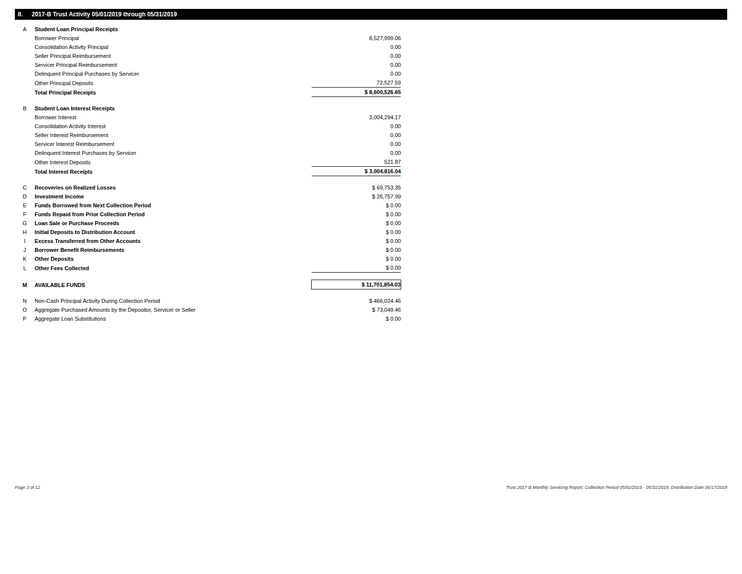II. 2017-B Trust Activity 05/01/2019 through 05/31/2019
| A | Student Loan Principal Receipts | | |
| | Borrower Principal | 8,527,999.06 | |
| | Consolidation Activity Principal | 0.00 | |
| | Seller Principal Reimbursement | 0.00 | |
| | Servicer Principal Reimbursement | 0.00 | |
| | Delinquent Principal Purchases by Servicer | 0.00 | |
| | Other Principal Deposits | 72,527.59 | |
| | Total Principal Receipts | $ 8,600,526.65 | |
| B | Student Loan Interest Receipts | | |
| | Borrower Interest | 3,004,294.17 | |
| | Consolidation Activity Interest | 0.00 | |
| | Seller Interest Reimbursement | 0.00 | |
| | Servicer Interest Reimbursement | 0.00 | |
| | Delinquent Interest Purchases by Servicer | 0.00 | |
| | Other Interest Deposits | 521.87 | |
| | Total Interest Receipts | $ 3,004,816.04 | |
| C | Recoveries on Realized Losses | $ 69,753.35 | |
| D | Investment Income | $ 26,757.99 | |
| E | Funds Borrowed from Next Collection Period | $ 0.00 | |
| F | Funds Repaid from Prior Collection Period | $ 0.00 | |
| G | Loan Sale or Purchase Proceeds | $ 0.00 | |
| H | Initial Deposits to Distribution Account | $ 0.00 | |
| I | Excess Transferred from Other Accounts | $ 0.00 | |
| J | Borrower Benefit Reimbursements | $ 0.00 | |
| K | Other Deposits | $ 0.00 | |
| L | Other Fees Collected | $ 0.00 | |
| M | AVAILABLE FUNDS | $ 11,701,854.03 | |
| N | Non-Cash Principal Activity During Collection Period | $ 466,024.46 | |
| O | Aggregate Purchased Amounts by the Depositor, Servicer or Seller | $ 73,049.46 | |
| P | Aggregate Loan Substitutions | $ 0.00 | |
Page 3 of 12 Trust 2017-B Monthly Servicing Report: Collection Period 05/01/2019 - 05/31/2019, Distribution Date 06/17/2019